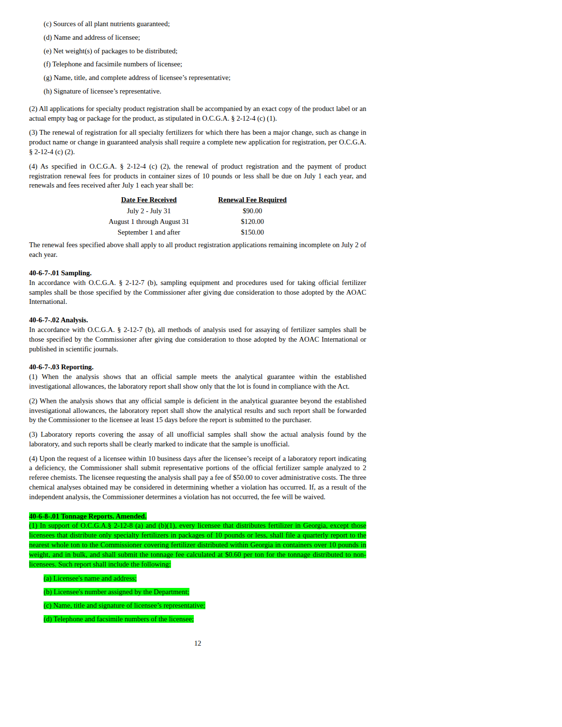(c) Sources of all plant nutrients guaranteed;
(d) Name and address of licensee;
(e) Net weight(s) of packages to be distributed;
(f) Telephone and facsimile numbers of licensee;
(g) Name, title, and complete address of licensee’s representative;
(h) Signature of licensee’s representative.
(2) All applications for specialty product registration shall be accompanied by an exact copy of the product label or an actual empty bag or package for the product, as stipulated in O.C.G.A. § 2-12-4 (c) (1).
(3) The renewal of registration for all specialty fertilizers for which there has been a major change, such as change in product name or change in guaranteed analysis shall require a complete new application for registration, per O.C.G.A. § 2-12-4 (c) (2).
(4) As specified in O.C.G.A. § 2-12-4 (c) (2), the renewal of product registration and the payment of product registration renewal fees for products in container sizes of 10 pounds or less shall be due on July 1 each year, and renewals and fees received after July 1 each year shall be:
| Date Fee Received | Renewal Fee Required |
| --- | --- |
| July 2 - July 31 | $90.00 |
| August 1 through August 31 | $120.00 |
| September 1 and after | $150.00 |
The renewal fees specified above shall apply to all product registration applications remaining incomplete on July 2 of each year.
40-6-7-.01 Sampling.
In accordance with O.C.G.A. § 2-12-7 (b), sampling equipment and procedures used for taking official fertilizer samples shall be those specified by the Commissioner after giving due consideration to those adopted by the AOAC International.
40-6-7-.02 Analysis.
In accordance with O.C.G.A. § 2-12-7 (b), all methods of analysis used for assaying of fertilizer samples shall be those specified by the Commissioner after giving due consideration to those adopted by the AOAC International or published in scientific journals.
40-6-7-.03 Reporting.
(1) When the analysis shows that an official sample meets the analytical guarantee within the established investigational allowances, the laboratory report shall show only that the lot is found in compliance with the Act.
(2) When the analysis shows that any official sample is deficient in the analytical guarantee beyond the established investigational allowances, the laboratory report shall show the analytical results and such report shall be forwarded by the Commissioner to the licensee at least 15 days before the report is submitted to the purchaser.
(3) Laboratory reports covering the assay of all unofficial samples shall show the actual analysis found by the laboratory, and such reports shall be clearly marked to indicate that the sample is unofficial.
(4) Upon the request of a licensee within 10 business days after the licensee’s receipt of a laboratory report indicating a deficiency, the Commissioner shall submit representative portions of the official fertilizer sample analyzed to 2 referee chemists. The licensee requesting the analysis shall pay a fee of $50.00 to cover administrative costs. The three chemical analyses obtained may be considered in determining whether a violation has occurred. If, as a result of the independent analysis, the Commissioner determines a violation has not occurred, the fee will be waived.
40-6-8-.01 Tonnage Reports. Amended.
(1) In support of O.C.G.A.§ 2-12-8 (a) and (b)(1), every licensee that distributes fertilizer in Georgia, except those licensees that distribute only specialty fertilizers in packages of 10 pounds or less, shall file a quarterly report to the nearest whole ton to the Commissioner covering fertilizer distributed within Georgia in containers over 10 pounds in weight, and in bulk, and shall submit the tonnage fee calculated at $0.60 per ton for the tonnage distributed to non-licensees. Such report shall include the following:
(a) Licensee's name and address;
(b) Licensee's number assigned by the Department;
(c) Name, title and signature of licensee’s representative;
(d) Telephone and facsimile numbers of the licensee;
12